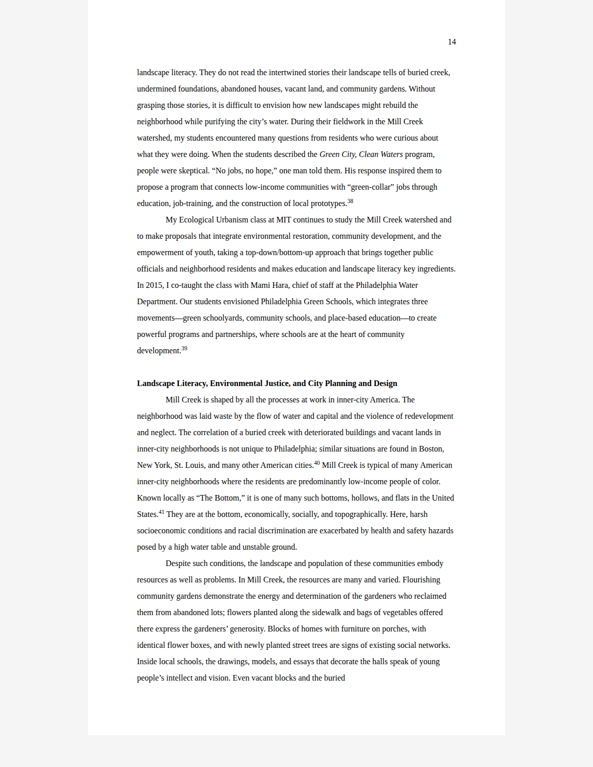14
landscape literacy. They do not read the intertwined stories their landscape tells of buried creek, undermined foundations, abandoned houses, vacant land, and community gardens. Without grasping those stories, it is difficult to envision how new landscapes might rebuild the neighborhood while purifying the city’s water. During their fieldwork in the Mill Creek watershed, my students encountered many questions from residents who were curious about what they were doing. When the students described the Green City, Clean Waters program, people were skeptical. “No jobs, no hope,” one man told them. His response inspired them to propose a program that connects low-income communities with “green-collar” jobs through education, job-training, and the construction of local prototypes.38
My Ecological Urbanism class at MIT continues to study the Mill Creek watershed and to make proposals that integrate environmental restoration, community development, and the empowerment of youth, taking a top-down/bottom-up approach that brings together public officials and neighborhood residents and makes education and landscape literacy key ingredients. In 2015, I co-taught the class with Mami Hara, chief of staff at the Philadelphia Water Department. Our students envisioned Philadelphia Green Schools, which integrates three movements—green schoolyards, community schools, and place-based education—to create powerful programs and partnerships, where schools are at the heart of community development.39
Landscape Literacy, Environmental Justice, and City Planning and Design
Mill Creek is shaped by all the processes at work in inner-city America. The neighborhood was laid waste by the flow of water and capital and the violence of redevelopment and neglect. The correlation of a buried creek with deteriorated buildings and vacant lands in inner-city neighborhoods is not unique to Philadelphia; similar situations are found in Boston, New York, St. Louis, and many other American cities.40 Mill Creek is typical of many American inner-city neighborhoods where the residents are predominantly low-income people of color. Known locally as “The Bottom,” it is one of many such bottoms, hollows, and flats in the United States.41 They are at the bottom, economically, socially, and topographically. Here, harsh socioeconomic conditions and racial discrimination are exacerbated by health and safety hazards posed by a high water table and unstable ground.
Despite such conditions, the landscape and population of these communities embody resources as well as problems. In Mill Creek, the resources are many and varied. Flourishing community gardens demonstrate the energy and determination of the gardeners who reclaimed them from abandoned lots; flowers planted along the sidewalk and bags of vegetables offered there express the gardeners’ generosity. Blocks of homes with furniture on porches, with identical flower boxes, and with newly planted street trees are signs of existing social networks. Inside local schools, the drawings, models, and essays that decorate the halls speak of young people’s intellect and vision. Even vacant blocks and the buried